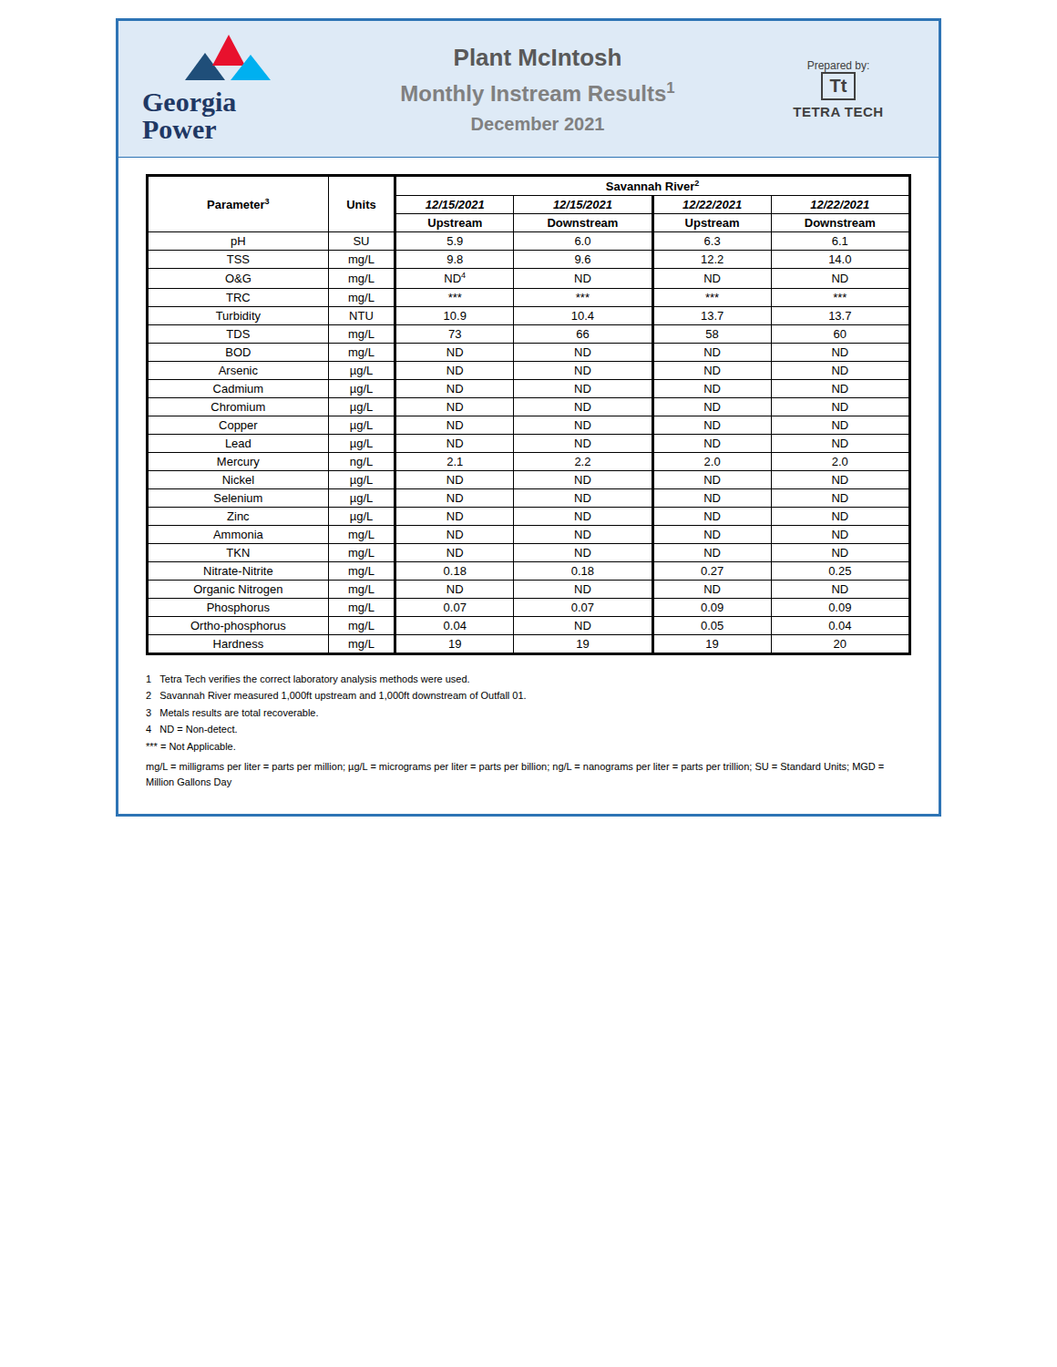Georgia
Power
Plant McIntosh
Monthly Instream Results1
December 2021
Prepared by:
Tt
TETRA TECH
| Parameter 3 | Units | Savannah River 2 |
| --- | --- | --- |
| 12/15/2021 | 12/15/2021 | 12/22/2021 | 12/22/2021 |
| Upstream | Downstream | Upstream | Downstream |
| pH | SU | 5.9 | 6.0 | 6.3 | 6.1 |
| TSS | mg/L | 9.8 | 9.6 | 12.2 | 14.0 |
| O&G | mg/L | ND 4 | ND | ND | ND |
| TRC | mg/L | *** | *** | *** | *** |
| Turbidity | NTU | 10.9 | 10.4 | 13.7 | 13.7 |
| TDS | mg/L | 73 | 66 | 58 | 60 |
| BOD | mg/L | ND | ND | ND | ND |
| Arsenic | µg/L | ND | ND | ND | ND |
| Cadmium | µg/L | ND | ND | ND | ND |
| Chromium | µg/L | ND | ND | ND | ND |
| Copper | µg/L | ND | ND | ND | ND |
| Lead | µg/L | ND | ND | ND | ND |
| Mercury | ng/L | 2.1 | 2.2 | 2.0 | 2.0 |
| Nickel | µg/L | ND | ND | ND | ND |
| Selenium | µg/L | ND | ND | ND | ND |
| Zinc | µg/L | ND | ND | ND | ND |
| Ammonia | mg/L | ND | ND | ND | ND |
| TKN | mg/L | ND | ND | ND | ND |
| Nitrate-Nitrite | mg/L | 0.18 | 0.18 | 0.27 | 0.25 |
| Organic Nitrogen | mg/L | ND | ND | ND | ND |
| Phosphorus | mg/L | 0.07 | 0.07 | 0.09 | 0.09 |
| Ortho-phosphorus | mg/L | 0.04 | ND | 0.05 | 0.04 |
| Hardness | mg/L | 19 | 19 | 19 | 20 |
1 Tetra Tech verifies the correct laboratory analysis methods were used.
2 Savannah River measured 1,000ft upstream and 1,000ft downstream of Outfall 01.
3 Metals results are total recoverable.
4 ND = Non-detect.
*** = Not Applicable.
mg/L = milligrams per liter = parts per million; µg/L = micrograms per liter = parts per billion; ng/L = nanograms per liter = parts per trillion; SU = Standard Units; MGD = Million Gallons Day